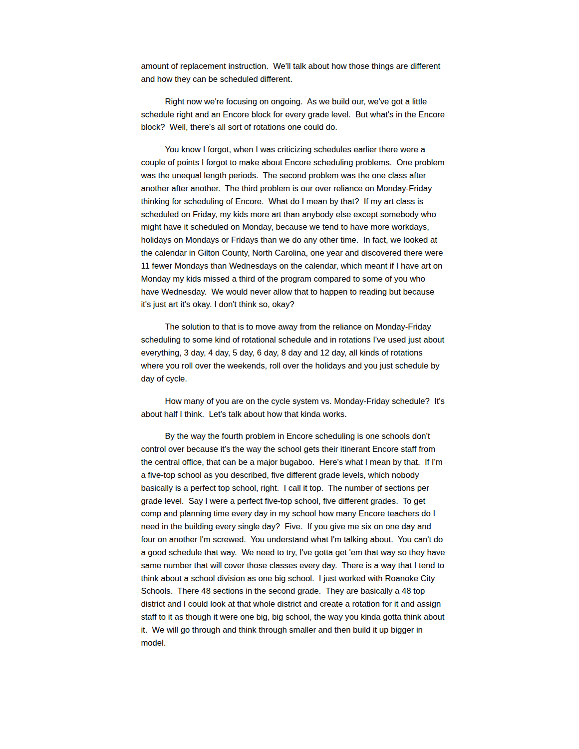amount of replacement instruction. We'll talk about how those things are different and how they can be scheduled different.
Right now we're focusing on ongoing. As we build our, we've got a little schedule right and an Encore block for every grade level. But what's in the Encore block? Well, there's all sort of rotations one could do.
You know I forgot, when I was criticizing schedules earlier there were a couple of points I forgot to make about Encore scheduling problems. One problem was the unequal length periods. The second problem was the one class after another after another. The third problem is our over reliance on Monday-Friday thinking for scheduling of Encore. What do I mean by that? If my art class is scheduled on Friday, my kids more art than anybody else except somebody who might have it scheduled on Monday, because we tend to have more workdays, holidays on Mondays or Fridays than we do any other time. In fact, we looked at the calendar in Gilton County, North Carolina, one year and discovered there were 11 fewer Mondays than Wednesdays on the calendar, which meant if I have art on Monday my kids missed a third of the program compared to some of you who have Wednesday. We would never allow that to happen to reading but because it's just art it's okay. I don't think so, okay?
The solution to that is to move away from the reliance on Monday-Friday scheduling to some kind of rotational schedule and in rotations I've used just about everything, 3 day, 4 day, 5 day, 6 day, 8 day and 12 day, all kinds of rotations where you roll over the weekends, roll over the holidays and you just schedule by day of cycle.
How many of you are on the cycle system vs. Monday-Friday schedule? It's about half I think. Let's talk about how that kinda works.
By the way the fourth problem in Encore scheduling is one schools don't control over because it's the way the school gets their itinerant Encore staff from the central office, that can be a major bugaboo. Here's what I mean by that. If I'm a five-top school as you described, five different grade levels, which nobody basically is a perfect top school, right. I call it top. The number of sections per grade level. Say I were a perfect five-top school, five different grades. To get comp and planning time every day in my school how many Encore teachers do I need in the building every single day? Five. If you give me six on one day and four on another I'm screwed. You understand what I'm talking about. You can't do a good schedule that way. We need to try, I've gotta get 'em that way so they have same number that will cover those classes every day. There is a way that I tend to think about a school division as one big school. I just worked with Roanoke City Schools. There 48 sections in the second grade. They are basically a 48 top district and I could look at that whole district and create a rotation for it and assign staff to it as though it were one big, big school, the way you kinda gotta think about it. We will go through and think through smaller and then build it up bigger in model.